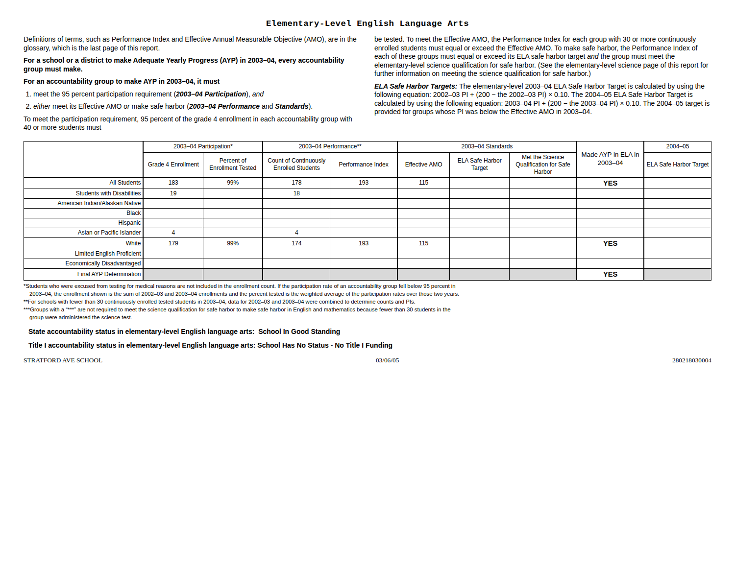Elementary-Level English Language Arts
Definitions of terms, such as Performance Index and Effective Annual Measurable Objective (AMO), are in the glossary, which is the last page of this report.
For a school or a district to make Adequate Yearly Progress (AYP) in 2003–04, every accountability group must make.
For an accountability group to make AYP in 2003–04, it must
meet the 95 percent participation requirement (2003–04 Participation), and
either meet its Effective AMO or make safe harbor (2003–04 Performance and Standards).
To meet the participation requirement, 95 percent of the grade 4 enrollment in each accountability group with 40 or more students must
be tested. To meet the Effective AMO, the Performance Index for each group with 30 or more continuously enrolled students must equal or exceed the Effective AMO. To make safe harbor, the Performance Index of each of these groups must equal or exceed its ELA safe harbor target and the group must meet the elementary-level science qualification for safe harbor. (See the elementary-level science page of this report for further information on meeting the science qualification for safe harbor.)
ELA Safe Harbor Targets: The elementary-level 2003–04 ELA Safe Harbor Target is calculated by using the following equation: 2002–03 PI + (200 − the 2002–03 PI) × 0.10. The 2004–05 ELA Safe Harbor Target is calculated by using the following equation: 2003–04 PI + (200 − the 2003–04 PI) × 0.10. The 2004–05 target is provided for groups whose PI was below the Effective AMO in 2003–04.
| | 2003–04 Participation* | 2003–04 Performance** | 2003–04 Standards | Made AYP in ELA in 2003–04 | 2004–05 |
| --- | --- | --- | --- | --- | --- |
| Grade 4 Enrollment | Percent of Enrollment Tested | Count of Continuously Enrolled Students | Performance Index | Effective AMO | ELA Safe Harbor Target | Met the Science Qualification for Safe Harbor | ELA Safe Harbor Target |
| All Students | 183 | 99% | 178 | 193 | 115 | | | YES | |
| Students with Disabilities | 19 | | 18 | | | | | | |
| American Indian/Alaskan Native | | | | | | | | | |
| Black | | | | | | | | | |
| Hispanic | | | | | | | | | |
| Asian or Pacific Islander | 4 | | 4 | | | | | | |
| White | 179 | 99% | 174 | 193 | 115 | | | YES | |
| Limited English Proficient | | | | | | | | | |
| Economically Disadvantaged | | | | | | | | | |
| Final AYP Determination | | | | | | | | YES | |
*Students who were excused from testing for medical reasons are not included in the enrollment count. If the participation rate of an accountability group fell below 95 percent in
2003–04, the enrollment shown is the sum of 2002–03 and 2003–04 enrollments and the percent tested is the weighted average of the participation rates over those two years.
**For schools with fewer than 30 continuously enrolled tested students in 2003–04, data for 2002–03 and 2003–04 were combined to determine counts and PIs.
***Groups with a “***” are not required to meet the science qualification for safe harbor to make safe harbor in English and mathematics because fewer than 30 students in the
group were administered the science test.
State accountability status in elementary-level English language arts: School In Good Standing
Title I accountability status in elementary-level English language arts: School Has No Status - No Title I Funding
STRATFORD AVE SCHOOL
03/06/05
280218030004